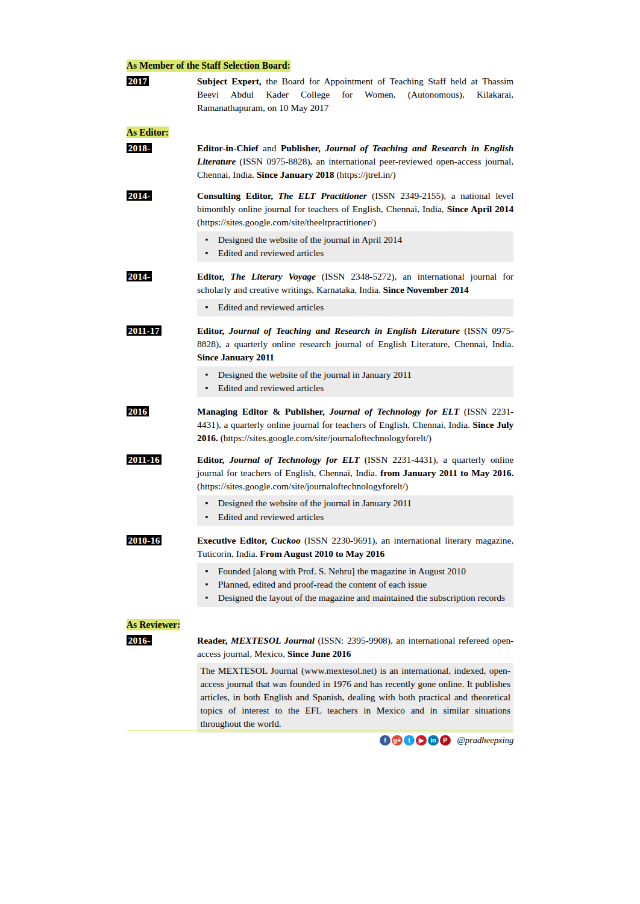As Member of the Staff Selection Board:
2017
Subject Expert, the Board for Appointment of Teaching Staff held at Thassim Beevi Abdul Kader College for Women, (Autonomous), Kilakarai, Ramanathapuram, on 10 May 2017
As Editor:
2018-
Editor-in-Chief and Publisher, Journal of Teaching and Research in English Literature (ISSN 0975-8828), an international peer-reviewed open-access journal, Chennai, India. Since January 2018 (https://jtrel.in/)
2014-
Consulting Editor, The ELT Practitioner (ISSN 2349-2155), a national level bimonthly online journal for teachers of English, Chennai, India, Since April 2014 (https://sites.google.com/site/theeltpractitioner/)
Designed the website of the journal in April 2014
Edited and reviewed articles
2014-
Editor, The Literary Voyage (ISSN 2348-5272), an international journal for scholarly and creative writings, Karnataka, India. Since November 2014
Edited and reviewed articles
2011-17
Editor, Journal of Teaching and Research in English Literature (ISSN 0975-8828), a quarterly online research journal of English Literature, Chennai, India. Since January 2011
Designed the website of the journal in January 2011
Edited and reviewed articles
2016
Managing Editor & Publisher, Journal of Technology for ELT (ISSN 2231-4431), a quarterly online journal for teachers of English, Chennai, India. Since July 2016. (https://sites.google.com/site/journaloftechnologyforelt/)
2011-16
Editor, Journal of Technology for ELT (ISSN 2231-4431), a quarterly online journal for teachers of English, Chennai, India. from January 2011 to May 2016. (https://sites.google.com/site/journaloftechnologyforelt/)
Designed the website of the journal in January 2011
Edited and reviewed articles
2010-16
Executive Editor, Cuckoo (ISSN 2230-9691), an international literary magazine, Tuticorin, India. From August 2010 to May 2016
Founded [along with Prof. S. Nehru] the magazine in August 2010
Planned, edited and proof-read the content of each issue
Designed the layout of the magazine and maintained the subscription records
As Reviewer:
2016-
Reader, MEXTESOL Journal (ISSN: 2395-9908), an international refereed open-access journal, Mexico, Since June 2016
The MEXTESOL Journal (www.mextesol.net) is an international, indexed, open-access journal that was founded in 1976 and has recently gone online. It publishes articles, in both English and Spanish, dealing with both practical and theoretical topics of interest to the EFL teachers in Mexico and in similar situations throughout the world.
f g+ t ▶ in P @pradheepxing